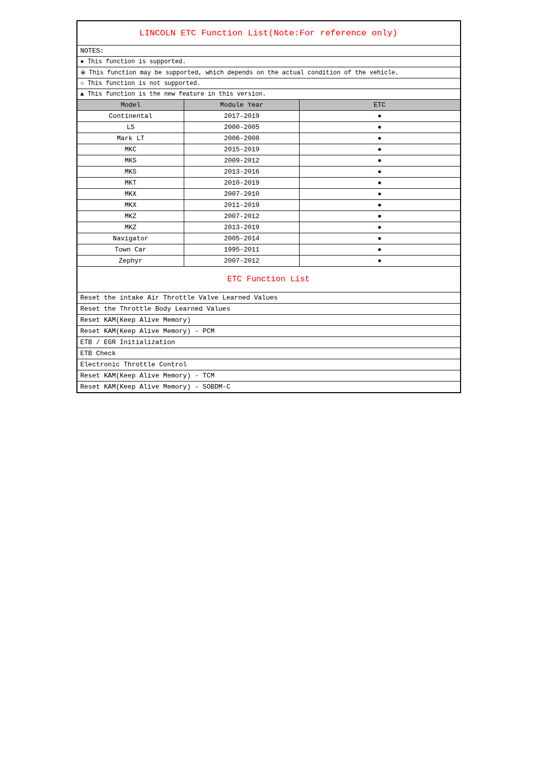| LINCOLN ETC Function List(Note:For reference only) |
| NOTES: |
| ● This function is supported. |
| ※ This function may be supported, which depends on the actual condition of the vehicle. |
| ○ This function is not supported. |
| ▲ This function is the new feature in this version. |
| Model | Module Year | ETC |
| Continental | 2017-2019 | ● |
| LS | 2000-2005 | ● |
| Mark LT | 2006-2008 | ● |
| MKC | 2015-2019 | ● |
| MKS | 2009-2012 | ● |
| MKS | 2013-2016 | ● |
| MKT | 2010-2019 | ● |
| MKX | 2007-2010 | ● |
| MKX | 2011-2019 | ● |
| MKZ | 2007-2012 | ● |
| MKZ | 2013-2019 | ● |
| Navigator | 2005-2014 | ● |
| Town Car | 1995-2011 | ● |
| Zephyr | 2007-2012 | ● |
| ETC Function List |
| Reset the intake Air Throttle Valve Learned Values |
| Reset the Throttle Body Learned Values |
| Reset KAM(Keep Alive Memory) |
| Reset KAM(Keep Alive Memory) - PCM |
| ETB / EGR Initialization |
| ETB Check |
| Electronic Throttle Control |
| Reset KAM(Keep Alive Memory) - TCM |
| Reset KAM(Keep Alive Memory) - SOBDM-C |